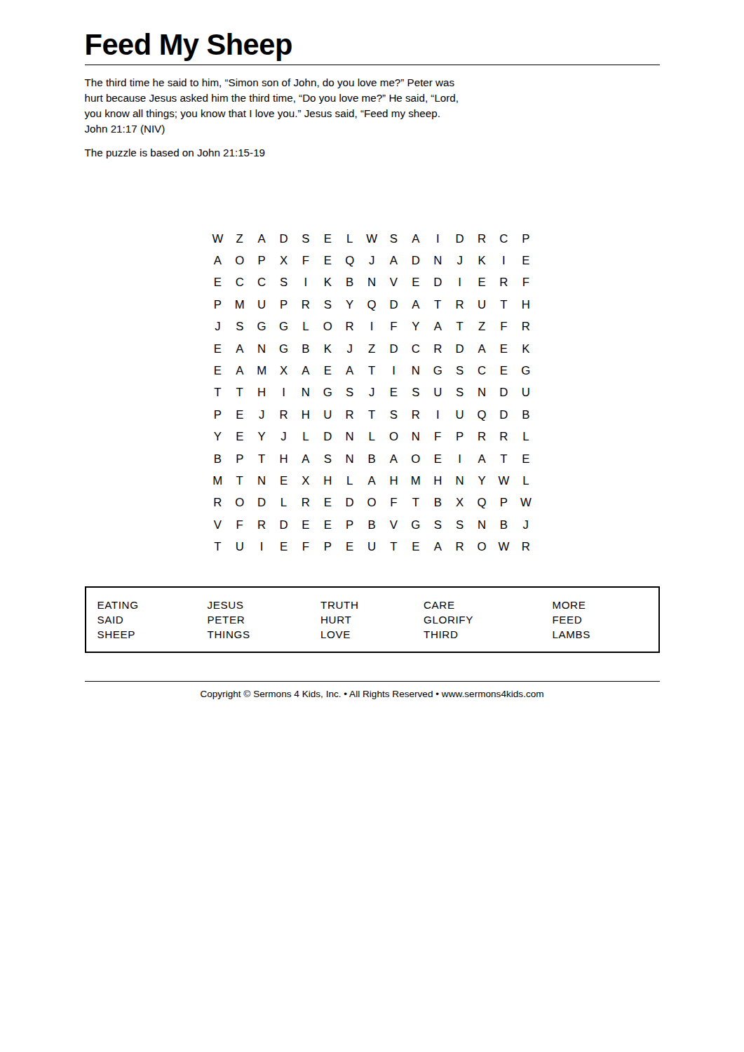Feed My Sheep
The third time he said to him, “Simon son of John, do you love me?” Peter was hurt because Jesus asked him the third time, “Do you love me?” He said, “Lord, you know all things; you know that I love you.” Jesus said, “Feed my sheep. John 21:17 (NIV)
The puzzle is based on John 21:15-19
| W | Z | A | D | S | E | L | W | S | A | I | D | R | C | P |
| A | O | P | X | F | E | Q | J | A | D | N | J | K | I | E |
| E | C | C | S | I | K | B | N | V | E | D | I | E | R | F |
| P | M | U | P | R | S | Y | Q | D | A | T | R | U | T | H |
| J | S | G | G | L | O | R | I | F | Y | A | T | Z | F | R |
| E | A | N | G | B | K | J | Z | D | C | R | D | A | E | K |
| E | A | M | X | A | E | A | T | I | N | G | S | C | E | G |
| T | T | H | I | N | G | S | J | E | S | U | S | N | D | U |
| P | E | J | R | H | U | R | T | S | R | I | U | Q | D | B |
| Y | E | Y | J | L | D | N | L | O | N | F | P | R | R | L |
| B | P | T | H | A | S | N | B | A | O | E | I | A | T | E |
| M | T | N | E | X | H | L | A | H | M | H | N | Y | W | L |
| R | O | D | L | R | E | D | O | F | T | B | X | Q | P | W |
| V | F | R | D | E | E | P | B | V | G | S | S | N | B | J |
| T | U | I | E | F | P | E | U | T | E | A | R | O | W | R |
| EATING | JESUS | TRUTH | CARE | MORE |
| SAID | PETER | HURT | GLORIFY | FEED |
| SHEEP | THINGS | LOVE | THIRD | LAMBS |
Copyright © Sermons 4 Kids, Inc. • All Rights Reserved • www.sermons4kids.com